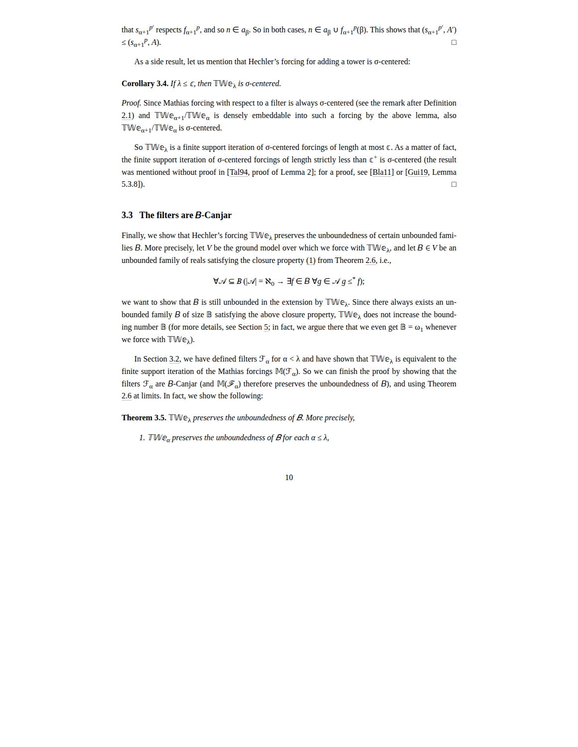that sα+1p′ respects fα+1p, and so n ∈ aβ. So in both cases, n ∈ aβ ∪ fα+1p(β). This shows that (sα+1p′, A′) ≤ (sα+1p, A). □
As a side result, let us mention that Hechler’s forcing for adding a tower is σ-centered:
Corollary 3.4. If λ ≤ 𝕔, then 𝕋𝕎𝕖λ is σ-centered.
Proof. Since Mathias forcing with respect to a filter is always σ-centered (see the remark after Definition 2.1) and 𝕋𝕎𝕖α+1/𝕋𝕎𝕖α is densely embeddable into such a forcing by the above lemma, also 𝕋𝕎𝕖α+1/𝕋𝕎𝕖α is σ-centered.
So 𝕋𝕎𝕖λ is a finite support iteration of σ-centered forcings of length at most 𝕔. As a matter of fact, the finite support iteration of σ-centered forcings of length strictly less than 𝕔+ is σ-centered (the result was mentioned without proof in [Tal94, proof of Lemma 2]; for a proof, see [Bla11] or [Gui19, Lemma 5.3.8]). □
3.3 The filters are 𝐵-Canjar
Finally, we show that Hechler’s forcing 𝕋𝕎𝕖λ preserves the unboundedness of certain unbounded families 𝐵. More precisely, let V be the ground model over which we force with 𝕋𝕎𝕖λ, and let 𝐵 ∈ V be an unbounded family of reals satisfying the closure property (1) from Theorem 2.6, i.e.,
∀𝒜 ⊆ 𝐵 (|𝒜| = ℵ0 → ∃f ∈ 𝐵 ∀g ∈ 𝒜 g ≤* f);
we want to show that 𝐵 is still unbounded in the extension by 𝕋𝕎𝕖λ. Since there always exists an unbounded family 𝐵 of size 𝔹 satisfying the above closure property, 𝕋𝕎𝕖λ does not increase the bounding number 𝔹 (for more details, see Section 5; in fact, we argue there that we even get 𝔹 = ω1 whenever we force with 𝕋𝕎𝕖λ).
In Section 3.2, we have defined filters ℱα for α < λ and have shown that 𝕋𝕎𝕖λ is equivalent to the finite support iteration of the Mathias forcings 𝕄(ℱα). So we can finish the proof by showing that the filters ℱα are 𝐵-Canjar (and 𝕄(ℱα) therefore preserves the unboundedness of 𝐵), and using Theorem 2.6 at limits. In fact, we show the following:
Theorem 3.5. 𝕋𝕎𝕖λ preserves the unboundedness of 𝐵. More precisely,
𝕋𝕎𝕖α preserves the unboundedness of 𝐵 for each α ≤ λ,
10